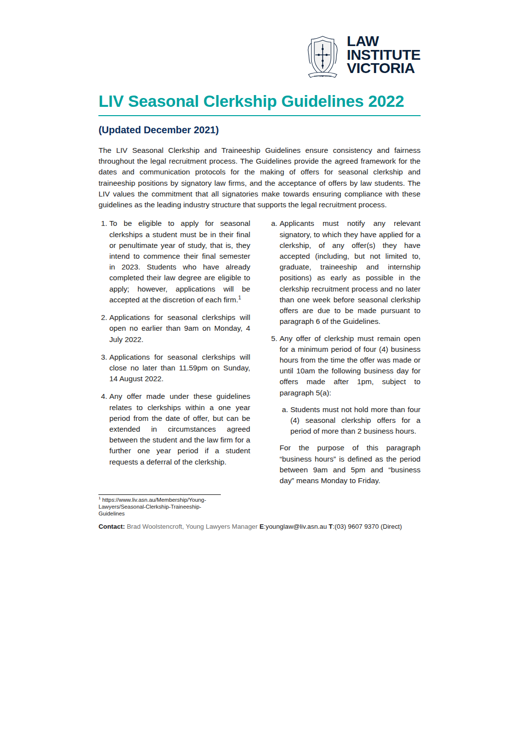JUSTITIA ET LIBERTAS
LAW INSTITUTE VICTORIA
LIV Seasonal Clerkship Guidelines 2022
(Updated December 2021)
The LIV Seasonal Clerkship and Traineeship Guidelines ensure consistency and fairness throughout the legal recruitment process. The Guidelines provide the agreed framework for the dates and communication protocols for the making of offers for seasonal clerkship and traineeship positions by signatory law firms, and the acceptance of offers by law students. The LIV values the commitment that all signatories make towards ensuring compliance with these guidelines as the leading industry structure that supports the legal recruitment process.
To be eligible to apply for seasonal clerkships a student must be in their final or penultimate year of study, that is, they intend to commence their final semester in 2023. Students who have already completed their law degree are eligible to apply; however, applications will be accepted at the discretion of each firm.1
Applications for seasonal clerkships will open no earlier than 9am on Monday, 4 July 2022.
Applications for seasonal clerkships will close no later than 11.59pm on Sunday, 14 August 2022.
Any offer made under these guidelines relates to clerkships within a one year period from the date of offer, but can be extended in circumstances agreed between the student and the law firm for a further one year period if a student requests a deferral of the clerkship.
Applicants must notify any relevant signatory, to which they have applied for a clerkship, of any offer(s) they have accepted (including, but not limited to, graduate, traineeship and internship positions) as early as possible in the clerkship recruitment process and no later than one week before seasonal clerkship offers are due to be made pursuant to paragraph 6 of the Guidelines.
Any offer of clerkship must remain open for a minimum period of four (4) business hours from the time the offer was made or until 10am the following business day for offers made after 1pm, subject to paragraph 5(a):
Students must not hold more than four (4) seasonal clerkship offers for a period of more than 2 business hours.
For the purpose of this paragraph “business hours” is defined as the period between 9am and 5pm and “business day” means Monday to Friday.
1 https://www.liv.asn.au/Membership/Young-Lawyers/Seasonal-Clerkship-Traineeship-Guidelines
Contact: Brad Woolstencroft, Young Lawyers Manager E:younglaw@liv.asn.au T:(03) 9607 9370 (Direct)